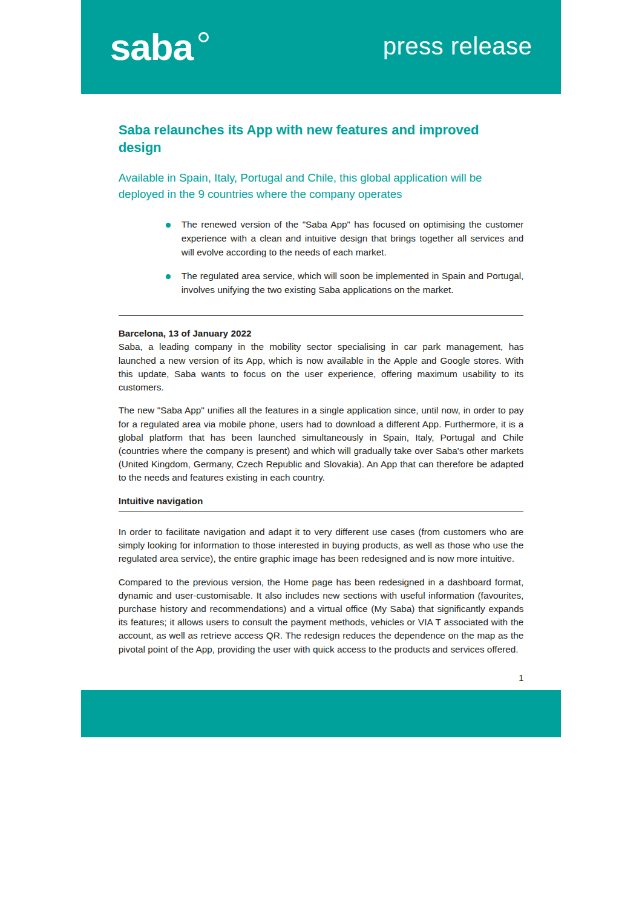saba
press release
Saba relaunches its App with new features and improved design
Available in Spain, Italy, Portugal and Chile, this global application will be deployed in the 9 countries where the company operates
The renewed version of the "Saba App" has focused on optimising the customer experience with a clean and intuitive design that brings together all services and will evolve according to the needs of each market.
The regulated area service, which will soon be implemented in Spain and Portugal, involves unifying the two existing Saba applications on the market.
Barcelona, 13 of January 2022
Saba, a leading company in the mobility sector specialising in car park management, has launched a new version of its App, which is now available in the Apple and Google stores. With this update, Saba wants to focus on the user experience, offering maximum usability to its customers.
The new "Saba App" unifies all the features in a single application since, until now, in order to pay for a regulated area via mobile phone, users had to download a different App. Furthermore, it is a global platform that has been launched simultaneously in Spain, Italy, Portugal and Chile (countries where the company is present) and which will gradually take over Saba's other markets (United Kingdom, Germany, Czech Republic and Slovakia). An App that can therefore be adapted to the needs and features existing in each country.
Intuitive navigation
In order to facilitate navigation and adapt it to very different use cases (from customers who are simply looking for information to those interested in buying products, as well as those who use the regulated area service), the entire graphic image has been redesigned and is now more intuitive.
Compared to the previous version, the Home page has been redesigned in a dashboard format, dynamic and user-customisable. It also includes new sections with useful information (favourites, purchase history and recommendations) and a virtual office (My Saba) that significantly expands its features; it allows users to consult the payment methods, vehicles or VIA T associated with the account, as well as retrieve access QR. The redesign reduces the dependence on the map as the pivotal point of the App, providing the user with quick access to the products and services offered.
1